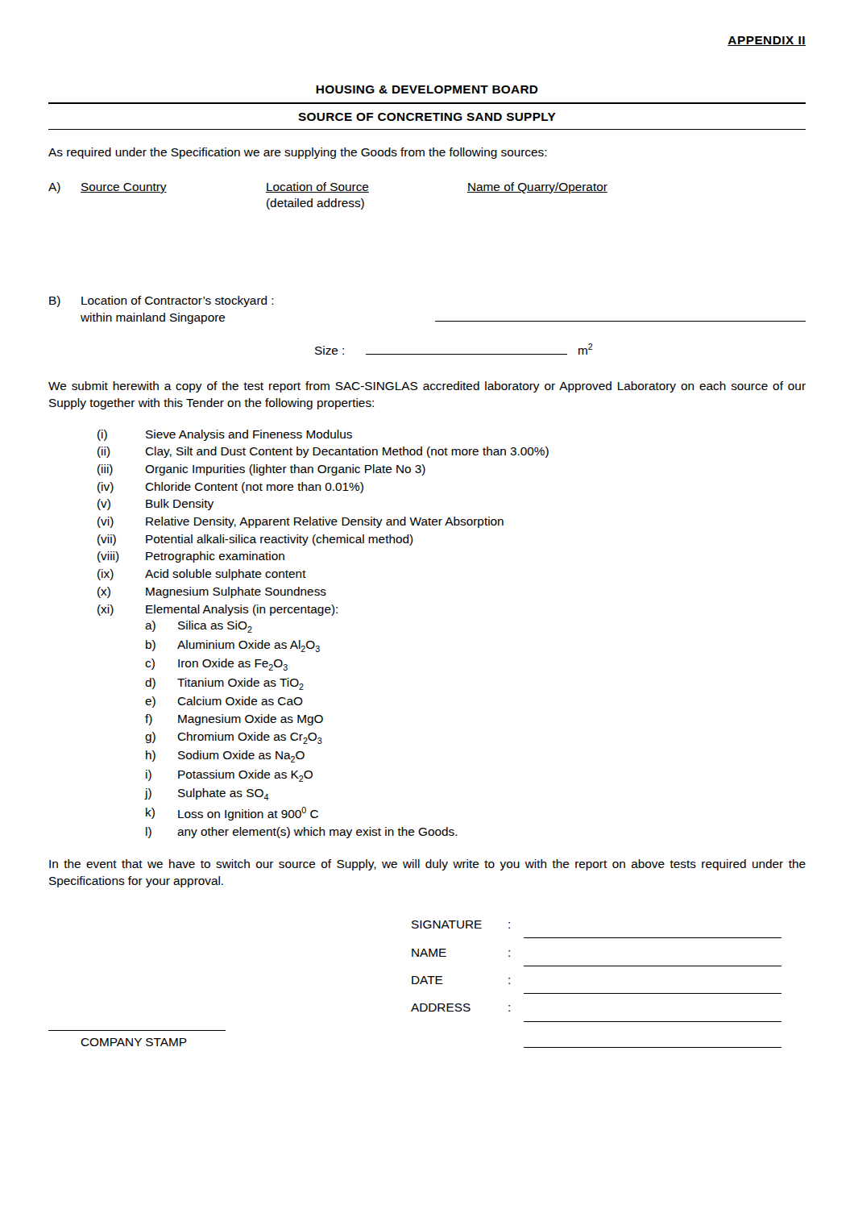APPENDIX II
HOUSING & DEVELOPMENT BOARD
SOURCE OF CONCRETING SAND SUPPLY
As required under the Specification we are supplying the Goods from the following sources:
| A) | Source Country | Location of Source (detailed address) | Name of Quarry/Operator |
| B) | Location of Contractor’s stockyard : within mainland Singapore | |
Size : m2
We submit herewith a copy of the test report from SAC-SINGLAS accredited laboratory or Approved Laboratory on each source of our Supply together with this Tender on the following properties:
(i) Sieve Analysis and Fineness Modulus
(ii) Clay, Silt and Dust Content by Decantation Method (not more than 3.00%)
(iii) Organic Impurities (lighter than Organic Plate No 3)
(iv) Chloride Content (not more than 0.01%)
(v) Bulk Density
(vi) Relative Density, Apparent Relative Density and Water Absorption
(vii) Potential alkali-silica reactivity (chemical method)
(viii) Petrographic examination
(ix) Acid soluble sulphate content
(x) Magnesium Sulphate Soundness
(xi) Elemental Analysis (in percentage):
a) Silica as SiO2
b) Aluminium Oxide as Al2O3
c) Iron Oxide as Fe2O3
d) Titanium Oxide as TiO2
e) Calcium Oxide as CaO
f) Magnesium Oxide as MgO
g) Chromium Oxide as Cr2O3
h) Sodium Oxide as Na2O
i) Potassium Oxide as K2O
j) Sulphate as SO4
k) Loss on Ignition at 9000 C
l) any other element(s) which may exist in the Goods.
In the event that we have to switch our source of Supply, we will duly write to you with the report on above tests required under the Specifications for your approval.
| SIGNATURE | : | |
| NAME | : | |
| DATE | : | |
| ADDRESS | : | |
COMPANY STAMP